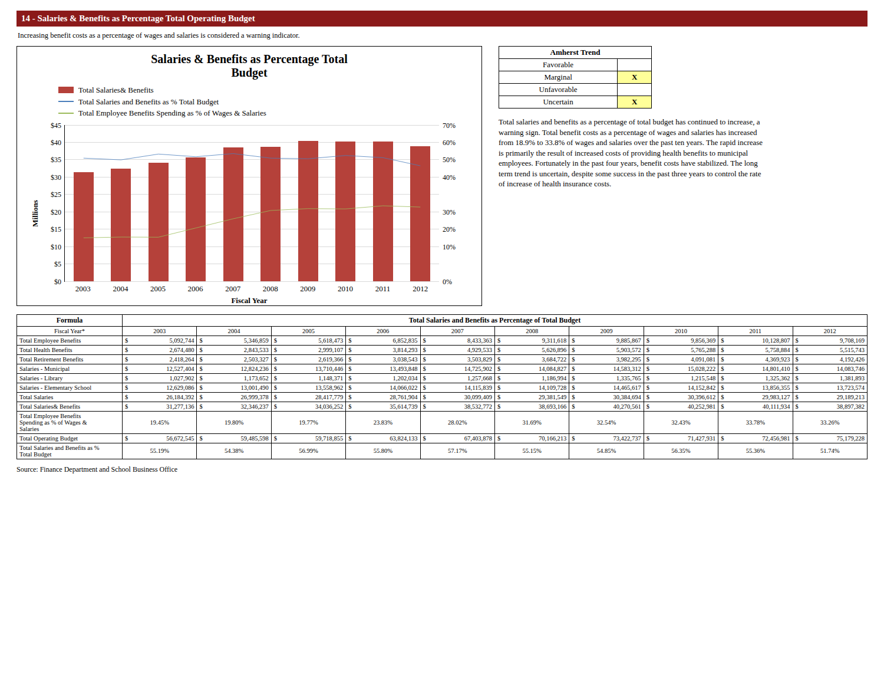14 - Salaries & Benefits as Percentage Total Operating Budget
Increasing benefit costs as a percentage of wages and salaries is considered a warning indicator.
Salaries & Benefits as Percentage Total
Budget
Total Salaries& Benefits
Total Salaries and Benefits as % Total Budget
Total Employee Benefits Spending as % of Wages & Salaries
Millions
$4570%
$4060%
$3550%
$3040%
$25
$2030%
$1520%
$1010%
$5
$00%
20032004200520062007 20082009201020112012
Fiscal Year
| Amherst Trend |
| --- |
| Favorable | |
| Marginal | X |
| Unfavorable | |
| Uncertain | X |
Total salaries and benefits as a percentage of total budget has continued to increase, a warning sign. Total benefit costs as a percentage of wages and salaries has increased from 18.9% to 33.8% of wages and salaries over the past ten years. The rapid increase is primarily the result of increased costs of providing health benefits to municipal employees. Fortunately in the past four years, benefit costs have stabilized. The long term trend is uncertain, despite some success in the past three years to control the rate of increase of health insurance costs.
| Formula | Total Salaries and Benefits as Percentage of Total Budget |
| --- | --- |
| Fiscal Year* | 2003 | 2004 | 2005 | 2006 | 2007 | 2008 | 2009 | 2010 | 2011 | 2012 |
| Total Employee Benefits | $ 5,092,744 | $ 5,346,859 | $ 5,618,473 | $ 6,852,835 | $ 8,433,363 | $ 9,311,618 | $ 9,885,867 | $ 9,856,369 | $ 10,128,807 | $ 9,708,169 |
| Total Health Benefits | $ 2,674,480 | $ 2,843,533 | $ 2,999,107 | $ 3,814,293 | $ 4,929,533 | $ 5,626,896 | $ 5,903,572 | $ 5,765,288 | $ 5,758,884 | $ 5,515,743 |
| Total Retirement Benefits | $ 2,418,264 | $ 2,503,327 | $ 2,619,366 | $ 3,038,543 | $ 3,503,829 | $ 3,684,722 | $ 3,982,295 | $ 4,091,081 | $ 4,369,923 | $ 4,192,426 |
| Salaries - Municipal | $ 12,527,404 | $ 12,824,236 | $ 13,710,446 | $ 13,493,848 | $ 14,725,902 | $ 14,084,827 | $ 14,583,312 | $ 15,028,222 | $ 14,801,410 | $ 14,083,746 |
| Salaries - Library | $ 1,027,902 | $ 1,173,652 | $ 1,148,371 | $ 1,202,034 | $ 1,257,668 | $ 1,186,994 | $ 1,335,765 | $ 1,215,548 | $ 1,325,362 | $ 1,381,893 |
| Salaries - Elementary School | $ 12,629,086 | $ 13,001,490 | $ 13,558,962 | $ 14,066,022 | $ 14,115,839 | $ 14,109,728 | $ 14,465,617 | $ 14,152,842 | $ 13,856,355 | $ 13,723,574 |
| Total Salaries | $ 26,184,392 | $ 26,999,378 | $ 28,417,779 | $ 28,761,904 | $ 30,099,409 | $ 29,381,549 | $ 30,384,694 | $ 30,396,612 | $ 29,983,127 | $ 29,189,213 |
| Total Salaries& Benefits | $ 31,277,136 | $ 32,346,237 | $ 34,036,252 | $ 35,614,739 | $ 38,532,772 | $ 38,693,166 | $ 40,270,561 | $ 40,252,981 | $ 40,111,934 | $ 38,897,382 |
| Total Employee Benefits Spending as % of Wages & Salaries | 19.45% | 19.80% | 19.77% | 23.83% | 28.02% | 31.69% | 32.54% | 32.43% | 33.78% | 33.26% |
| Total Operating Budget | $ 56,672,545 | $ 59,485,598 | $ 59,718,855 | $ 63,824,133 | $ 67,403,878 | $ 70,166,213 | $ 73,422,737 | $ 71,427,931 | $ 72,456,981 | $ 75,179,228 |
| Total Salaries and Benefits as % Total Budget | 55.19% | 54.38% | 56.99% | 55.80% | 57.17% | 55.15% | 54.85% | 56.35% | 55.36% | 51.74% |
Source: Finance Department and School Business Office